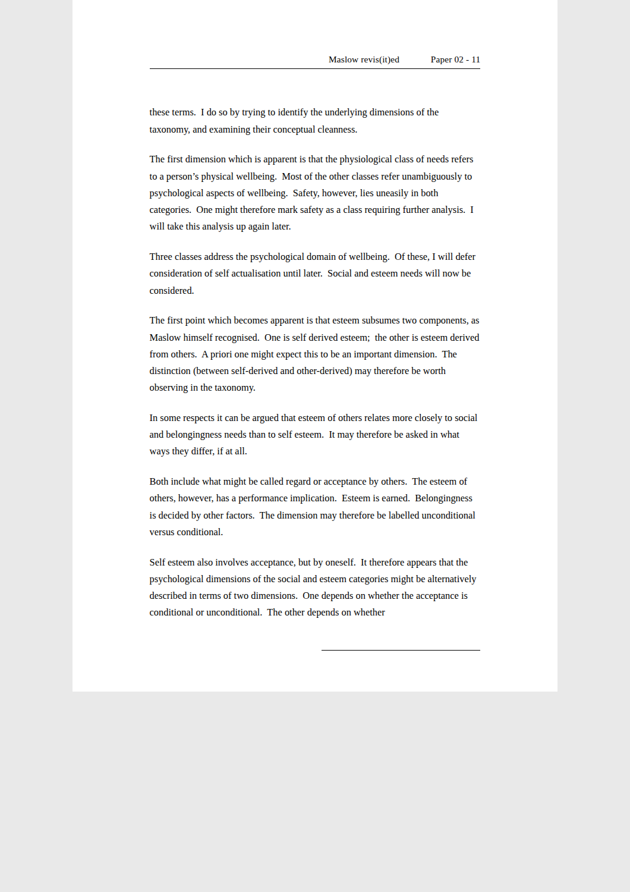Maslow revis(it)ed Paper 02 - 11
these terms. I do so by trying to identify the underlying dimensions of the taxonomy, and examining their conceptual cleanness.
The first dimension which is apparent is that the physiological class of needs refers to a person’s physical wellbeing. Most of the other classes refer unambiguously to psychological aspects of wellbeing. Safety, however, lies uneasily in both categories. One might therefore mark safety as a class requiring further analysis. I will take this analysis up again later.
Three classes address the psychological domain of wellbeing. Of these, I will defer consideration of self actualisation until later. Social and esteem needs will now be considered.
The first point which becomes apparent is that esteem subsumes two components, as Maslow himself recognised. One is self derived esteem; the other is esteem derived from others. A priori one might expect this to be an important dimension. The distinction (between self-derived and other-derived) may therefore be worth observing in the taxonomy.
In some respects it can be argued that esteem of others relates more closely to social and belongingness needs than to self esteem. It may therefore be asked in what ways they differ, if at all.
Both include what might be called regard or acceptance by others. The esteem of others, however, has a performance implication. Esteem is earned. Belongingness is decided by other factors. The dimension may therefore be labelled unconditional versus conditional.
Self esteem also involves acceptance, but by oneself. It therefore appears that the psychological dimensions of the social and esteem categories might be alternatively described in terms of two dimensions. One depends on whether the acceptance is conditional or unconditional. The other depends on whether